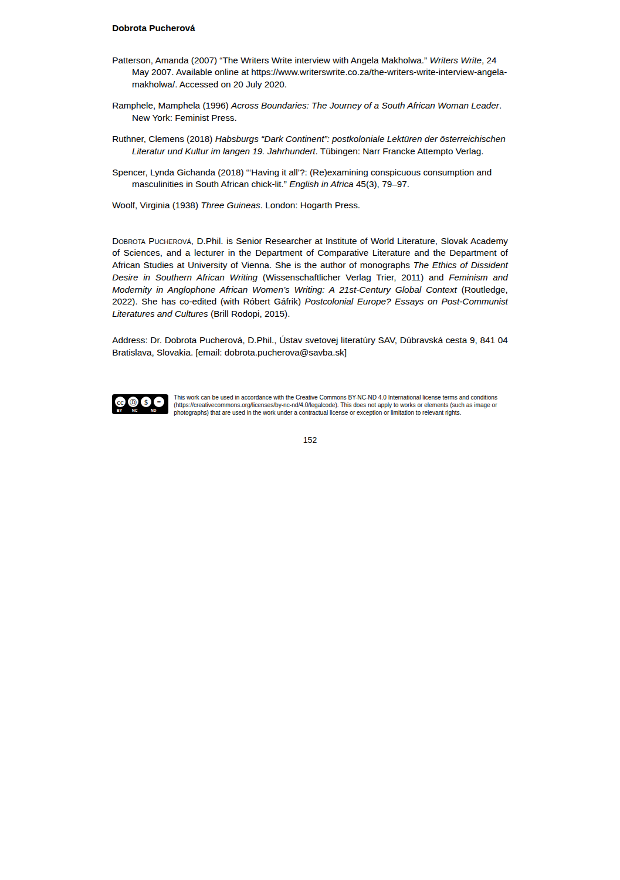Dobrota Pucherová
Patterson, Amanda (2007) “The Writers Write interview with Angela Makholwa.” Writers Write, 24 May 2007. Available online at https://www.writerswrite.co.za/the-writers-write-interview-angela-makholwa/. Accessed on 20 July 2020.
Ramphele, Mamphela (1996) Across Boundaries: The Journey of a South African Woman Leader. New York: Feminist Press.
Ruthner, Clemens (2018) Habsburgs “Dark Continent”: postkoloniale Lektüren der österreichischen Literatur und Kultur im langen 19. Jahrhundert. Tübingen: Narr Francke Attempto Verlag.
Spencer, Lynda Gichanda (2018) “‘Having it all’?: (Re)examining conspicuous consumption and masculinities in South African chick-lit.” English in Africa 45(3), 79–97.
Woolf, Virginia (1938) Three Guineas. London: Hogarth Press.
Dobrota Pucherová, D.Phil. is Senior Researcher at Institute of World Literature, Slovak Academy of Sciences, and a lecturer in the Department of Comparative Literature and the Department of African Studies at University of Vienna. She is the author of monographs The Ethics of Dissident Desire in Southern African Writing (Wissenschaftlicher Verlag Trier, 2011) and Feminism and Modernity in Anglophone African Women’s Writing: A 21st-Century Global Context (Routledge, 2022). She has co-edited (with Róbert Gáfrik) Postcolonial Europe? Essays on Post-Communist Literatures and Cultures (Brill Rodopi, 2015).
Address: Dr. Dobrota Pucherová, D.Phil., Ústav svetovej literatúry SAV, Dúbravská cesta 9, 841 04 Bratislava, Slovakia. [email: dobrota.pucherova@savba.sk]
cc Ⓓ $ = BY NC ND
This work can be used in accordance with the Creative Commons BY-NC-ND 4.0 International license terms and conditions (https://creativecommons.org/licenses/by-nc-nd/4.0/legalcode). This does not apply to works or elements (such as image or photographs) that are used in the work under a contractual license or exception or limitation to relevant rights.
152